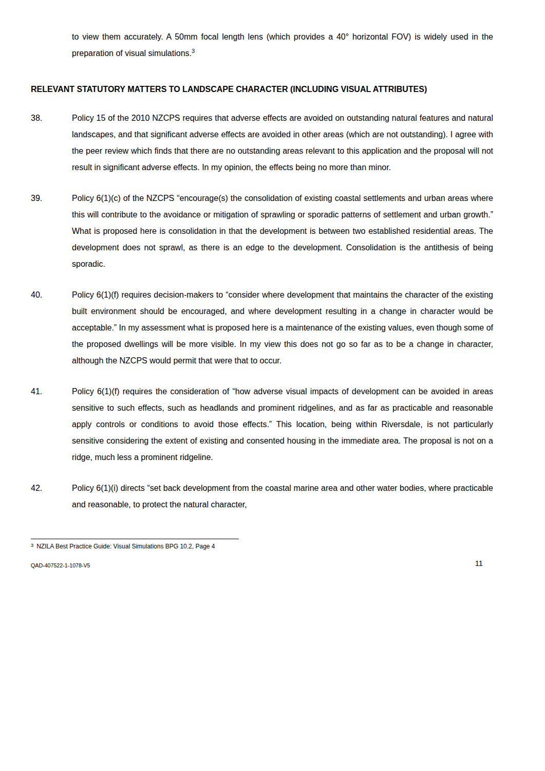to view them accurately. A 50mm focal length lens (which provides a 40° horizontal FOV) is widely used in the preparation of visual simulations.3
RELEVANT STATUTORY MATTERS TO LANDSCAPE CHARACTER (INCLUDING VISUAL ATTRIBUTES)
38.
Policy 15 of the 2010 NZCPS requires that adverse effects are avoided on outstanding natural features and natural landscapes, and that significant adverse effects are avoided in other areas (which are not outstanding). I agree with the peer review which finds that there are no outstanding areas relevant to this application and the proposal will not result in significant adverse effects. In my opinion, the effects being no more than minor.
39.
Policy 6(1)(c) of the NZCPS “encourage(s) the consolidation of existing coastal settlements and urban areas where this will contribute to the avoidance or mitigation of sprawling or sporadic patterns of settlement and urban growth.” What is proposed here is consolidation in that the development is between two established residential areas. The development does not sprawl, as there is an edge to the development. Consolidation is the antithesis of being sporadic.
40.
Policy 6(1)(f) requires decision-makers to “consider where development that maintains the character of the existing built environment should be encouraged, and where development resulting in a change in character would be acceptable.” In my assessment what is proposed here is a maintenance of the existing values, even though some of the proposed dwellings will be more visible. In my view this does not go so far as to be a change in character, although the NZCPS would permit that were that to occur.
41.
Policy 6(1)(f) requires the consideration of “how adverse visual impacts of development can be avoided in areas sensitive to such effects, such as headlands and prominent ridgelines, and as far as practicable and reasonable apply controls or conditions to avoid those effects.” This location, being within Riversdale, is not particularly sensitive considering the extent of existing and consented housing in the immediate area. The proposal is not on a ridge, much less a prominent ridgeline.
42.
Policy 6(1)(i) directs “set back development from the coastal marine area and other water bodies, where practicable and reasonable, to protect the natural character,
3 NZILA Best Practice Guide: Visual Simulations BPG 10.2, Page 4
QAD-407522-1-1078-V5 11